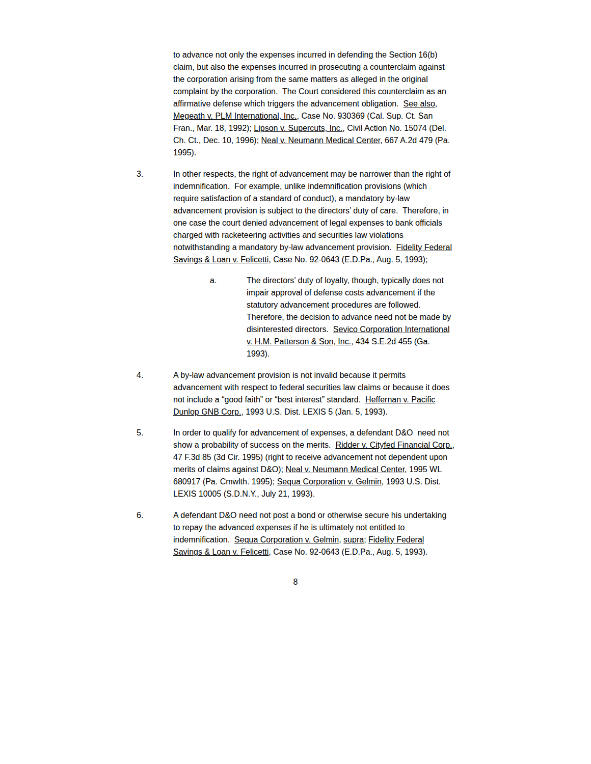to advance not only the expenses incurred in defending the Section 16(b) claim, but also the expenses incurred in prosecuting a counterclaim against the corporation arising from the same matters as alleged in the original complaint by the corporation. The Court considered this counterclaim as an affirmative defense which triggers the advancement obligation. See also, Megeath v. PLM International, Inc., Case No. 930369 (Cal. Sup. Ct. San Fran., Mar. 18, 1992); Lipson v. Supercuts, Inc., Civil Action No. 15074 (Del. Ch. Ct., Dec. 10, 1996); Neal v. Neumann Medical Center, 667 A.2d 479 (Pa. 1995).
3.
In other respects, the right of advancement may be narrower than the right of indemnification. For example, unlike indemnification provisions (which require satisfaction of a standard of conduct), a mandatory by-law advancement provision is subject to the directors’ duty of care. Therefore, in one case the court denied advancement of legal expenses to bank officials charged with racketeering activities and securities law violations notwithstanding a mandatory by-law advancement provision. Fidelity Federal Savings & Loan v. Felicetti, Case No. 92-0643 (E.D.Pa., Aug. 5, 1993);
a.
The directors’ duty of loyalty, though, typically does not impair approval of defense costs advancement if the statutory advancement procedures are followed. Therefore, the decision to advance need not be made by disinterested directors. Sevico Corporation International v. H.M. Patterson & Son, Inc., 434 S.E.2d 455 (Ga. 1993).
4.
A by-law advancement provision is not invalid because it permits advancement with respect to federal securities law claims or because it does not include a “good faith” or “best interest” standard. Heffernan v. Pacific Dunlop GNB Corp., 1993 U.S. Dist. LEXIS 5 (Jan. 5, 1993).
5.
In order to qualify for advancement of expenses, a defendant D&O need not show a probability of success on the merits. Ridder v. Cityfed Financial Corp., 47 F.3d 85 (3d Cir. 1995) (right to receive advancement not dependent upon merits of claims against D&O); Neal v. Neumann Medical Center, 1995 WL 680917 (Pa. Cmwlth. 1995); Sequa Corporation v. Gelmin, 1993 U.S. Dist. LEXIS 10005 (S.D.N.Y., July 21, 1993).
6.
A defendant D&O need not post a bond or otherwise secure his undertaking to repay the advanced expenses if he is ultimately not entitled to indemnification. Sequa Corporation v. Gelmin, supra; Fidelity Federal Savings & Loan v. Felicetti, Case No. 92-0643 (E.D.Pa., Aug. 5, 1993).
8